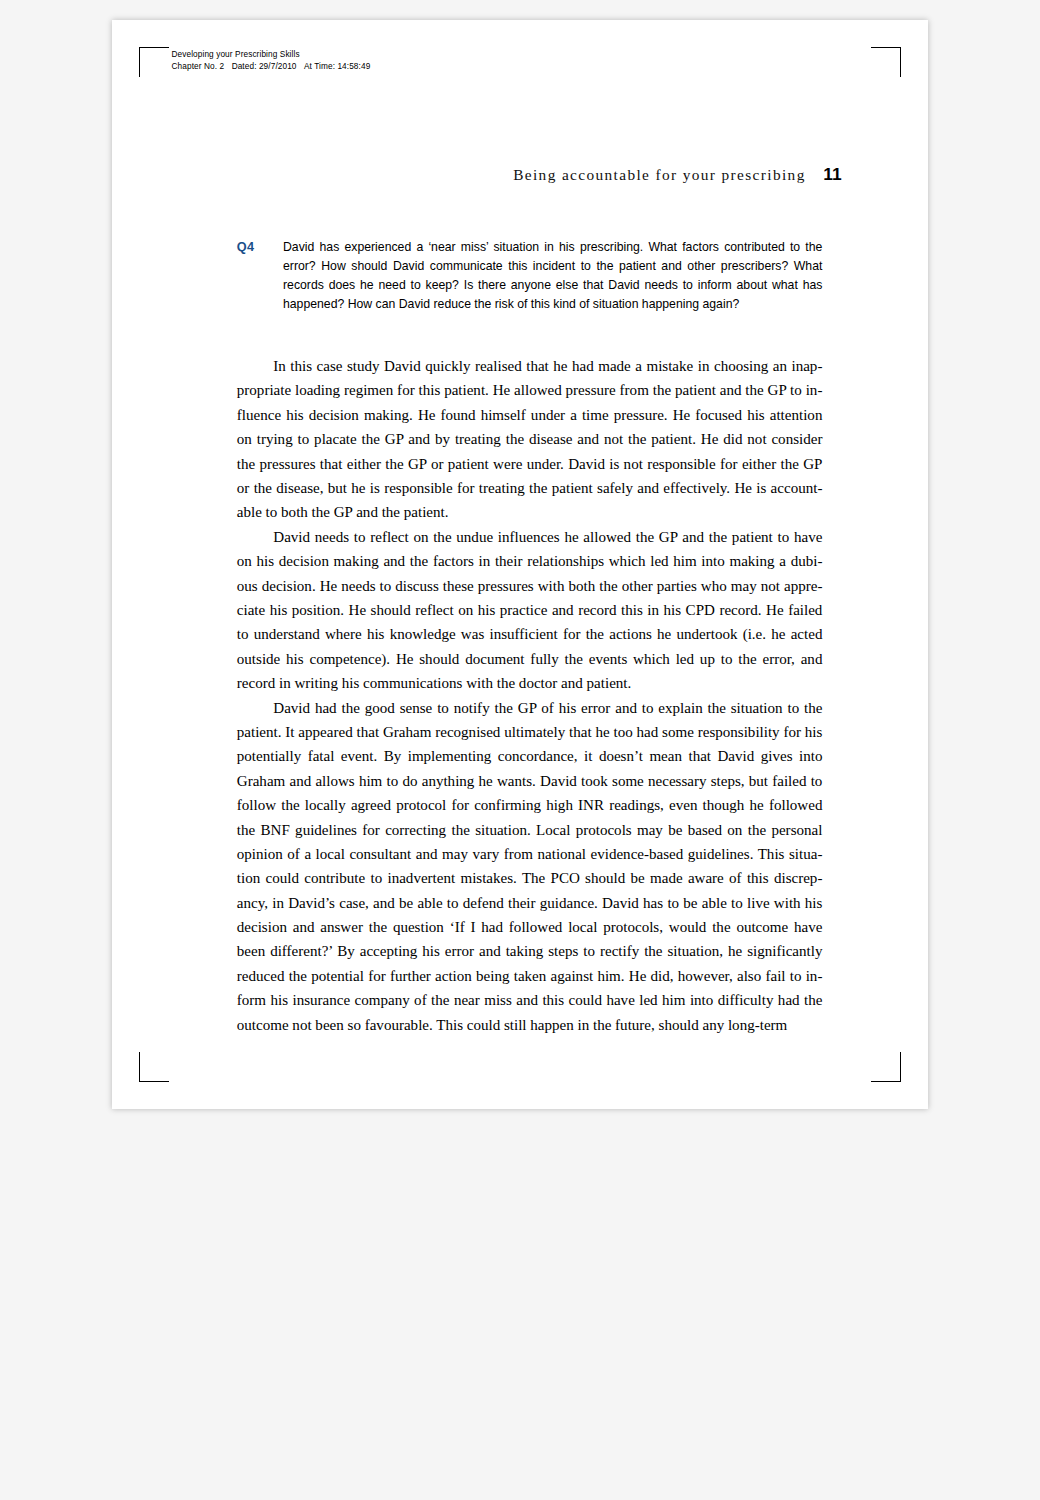Developing your Prescribing Skills
Chapter No. 2 Dated: 29/7/2010 At Time: 14:58:49
Being accountable for your prescribing 11
Q4
David has experienced a ‘near miss’ situation in his prescribing. What factors contributed to the error? How should David communicate this incident to the patient and other prescribers? What records does he need to keep? Is there anyone else that David needs to inform about what has happened? How can David reduce the risk of this kind of situation happening again?
In this case study David quickly realised that he had made a mistake in choosing an inappropriate loading regimen for this patient. He allowed pressure from the patient and the GP to influence his decision making. He found himself under a time pressure. He focused his attention on trying to placate the GP and by treating the disease and not the patient. He did not consider the pressures that either the GP or patient were under. David is not responsible for either the GP or the disease, but he is responsible for treating the patient safely and effectively. He is accountable to both the GP and the patient.
David needs to reflect on the undue influences he allowed the GP and the patient to have on his decision making and the factors in their relationships which led him into making a dubious decision. He needs to discuss these pressures with both the other parties who may not appreciate his position. He should reflect on his practice and record this in his CPD record. He failed to understand where his knowledge was insufficient for the actions he undertook (i.e. he acted outside his competence). He should document fully the events which led up to the error, and record in writing his communications with the doctor and patient.
David had the good sense to notify the GP of his error and to explain the situation to the patient. It appeared that Graham recognised ultimately that he too had some responsibility for his potentially fatal event. By implementing concordance, it doesn’t mean that David gives into Graham and allows him to do anything he wants. David took some necessary steps, but failed to follow the locally agreed protocol for confirming high INR readings, even though he followed the BNF guidelines for correcting the situation. Local protocols may be based on the personal opinion of a local consultant and may vary from national evidence-based guidelines. This situation could contribute to inadvertent mistakes. The PCO should be made aware of this discrepancy, in David’s case, and be able to defend their guidance. David has to be able to live with his decision and answer the question ‘If I had followed local protocols, would the outcome have been different?’ By accepting his error and taking steps to rectify the situation, he significantly reduced the potential for further action being taken against him. He did, however, also fail to inform his insurance company of the near miss and this could have led him into difficulty had the outcome not been so favourable. This could still happen in the future, should any long-term